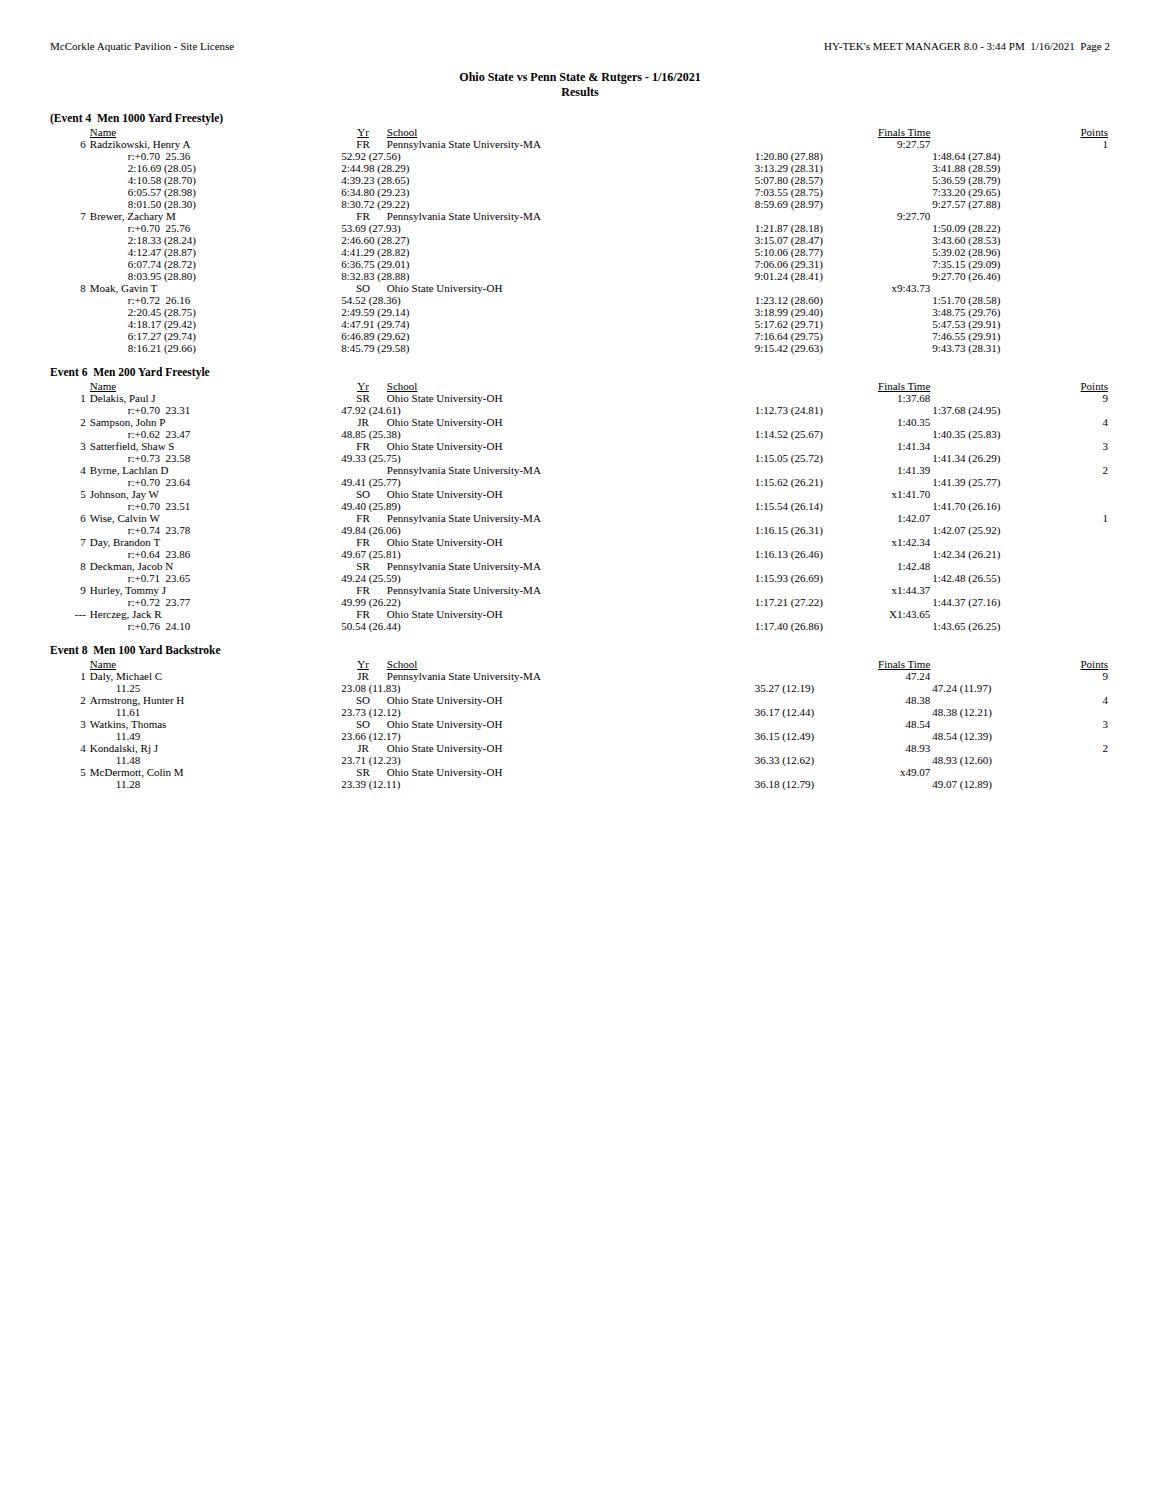McCorkle Aquatic Pavilion - Site License
HY-TEK's MEET MANAGER 8.0 - 3:44 PM 1/16/2021 Page 2
Ohio State vs Penn State & Rutgers - 1/16/2021
Results
(Event 4 Men 1000 Yard Freestyle)
| | Name | Yr | School | Finals Time | Points |
| --- | --- | --- | --- | --- | --- |
| 6 | Radzikowski, Henry A | FR | Pennsylvania State University-MA | 9:27.57 | 1 |
| | r:+0.70 25.36 | 52.92 (27.56) | 1:20.80 (27.88) | 1:48.64 (27.84) |
| | 2:16.69 (28.05) | 2:44.98 (28.29) | 3:13.29 (28.31) | 3:41.88 (28.59) |
| | 4:10.58 (28.70) | 4:39.23 (28.65) | 5:07.80 (28.57) | 5:36.59 (28.79) |
| | 6:05.57 (28.98) | 6:34.80 (29.23) | 7:03.55 (28.75) | 7:33.20 (29.65) |
| | 8:01.50 (28.30) | 8:30.72 (29.22) | 8:59.69 (28.97) | 9:27.57 (27.88) |
| 7 | Brewer, Zachary M | FR | Pennsylvania State University-MA | 9:27.70 | |
| | r:+0.70 25.76 | 53.69 (27.93) | 1:21.87 (28.18) | 1:50.09 (28.22) |
| | 2:18.33 (28.24) | 2:46.60 (28.27) | 3:15.07 (28.47) | 3:43.60 (28.53) |
| | 4:12.47 (28.87) | 4:41.29 (28.82) | 5:10.06 (28.77) | 5:39.02 (28.96) |
| | 6:07.74 (28.72) | 6:36.75 (29.01) | 7:06.06 (29.31) | 7:35.15 (29.09) |
| | 8:03.95 (28.80) | 8:32.83 (28.88) | 9:01.24 (28.41) | 9:27.70 (26.46) |
| 8 | Moak, Gavin T | SO | Ohio State University-OH | x9:43.73 | |
| | r:+0.72 26.16 | 54.52 (28.36) | 1:23.12 (28.60) | 1:51.70 (28.58) |
| | 2:20.45 (28.75) | 2:49.59 (29.14) | 3:18.99 (29.40) | 3:48.75 (29.76) |
| | 4:18.17 (29.42) | 4:47.91 (29.74) | 5:17.62 (29.71) | 5:47.53 (29.91) |
| | 6:17.27 (29.74) | 6:46.89 (29.62) | 7:16.64 (29.75) | 7:46.55 (29.91) |
| | 8:16.21 (29.66) | 8:45.79 (29.58) | 9:15.42 (29.63) | 9:43.73 (28.31) |
Event 6 Men 200 Yard Freestyle
| | Name | Yr | School | Finals Time | Points |
| --- | --- | --- | --- | --- | --- |
| 1 | Delakis, Paul J | SR | Ohio State University-OH | 1:37.68 | 9 |
| | r:+0.70 23.31 | 47.92 (24.61) | 1:12.73 (24.81) | 1:37.68 (24.95) |
| 2 | Sampson, John P | JR | Ohio State University-OH | 1:40.35 | 4 |
| | r:+0.62 23.47 | 48.85 (25.38) | 1:14.52 (25.67) | 1:40.35 (25.83) |
| 3 | Satterfield, Shaw S | FR | Ohio State University-OH | 1:41.34 | 3 |
| | r:+0.73 23.58 | 49.33 (25.75) | 1:15.05 (25.72) | 1:41.34 (26.29) |
| 4 | Byrne, Lachlan D | | Pennsylvania State University-MA | 1:41.39 | 2 |
| | r:+0.70 23.64 | 49.41 (25.77) | 1:15.62 (26.21) | 1:41.39 (25.77) |
| 5 | Johnson, Jay W | SO | Ohio State University-OH | x1:41.70 | |
| | r:+0.70 23.51 | 49.40 (25.89) | 1:15.54 (26.14) | 1:41.70 (26.16) |
| 6 | Wise, Calvin W | FR | Pennsylvania State University-MA | 1:42.07 | 1 |
| | r:+0.74 23.78 | 49.84 (26.06) | 1:16.15 (26.31) | 1:42.07 (25.92) |
| 7 | Day, Brandon T | FR | Ohio State University-OH | x1:42.34 | |
| | r:+0.64 23.86 | 49.67 (25.81) | 1:16.13 (26.46) | 1:42.34 (26.21) |
| 8 | Deckman, Jacob N | SR | Pennsylvania State University-MA | 1:42.48 | |
| | r:+0.71 23.65 | 49.24 (25.59) | 1:15.93 (26.69) | 1:42.48 (26.55) |
| 9 | Hurley, Tommy J | FR | Pennsylvania State University-MA | x1:44.37 | |
| | r:+0.72 23.77 | 49.99 (26.22) | 1:17.21 (27.22) | 1:44.37 (27.16) |
| --- | Herczeg, Jack R | FR | Ohio State University-OH | X1:43.65 | |
| | r:+0.76 24.10 | 50.54 (26.44) | 1:17.40 (26.86) | 1:43.65 (26.25) |
Event 8 Men 100 Yard Backstroke
| | Name | Yr | School | Finals Time | Points |
| --- | --- | --- | --- | --- | --- |
| 1 | Daly, Michael C | JR | Pennsylvania State University-MA | 47.24 | 9 |
| | 11.25 | 23.08 (11.83) | 35.27 (12.19) | 47.24 (11.97) |
| 2 | Armstrong, Hunter H | SO | Ohio State University-OH | 48.38 | 4 |
| | 11.61 | 23.73 (12.12) | 36.17 (12.44) | 48.38 (12.21) |
| 3 | Watkins, Thomas | SO | Ohio State University-OH | 48.54 | 3 |
| | 11.49 | 23.66 (12.17) | 36.15 (12.49) | 48.54 (12.39) |
| 4 | Kondalski, Rj J | JR | Ohio State University-OH | 48.93 | 2 |
| | 11.48 | 23.71 (12.23) | 36.33 (12.62) | 48.93 (12.60) |
| 5 | McDermott, Colin M | SR | Ohio State University-OH | x49.07 | |
| | 11.28 | 23.39 (12.11) | 36.18 (12.79) | 49.07 (12.89) |